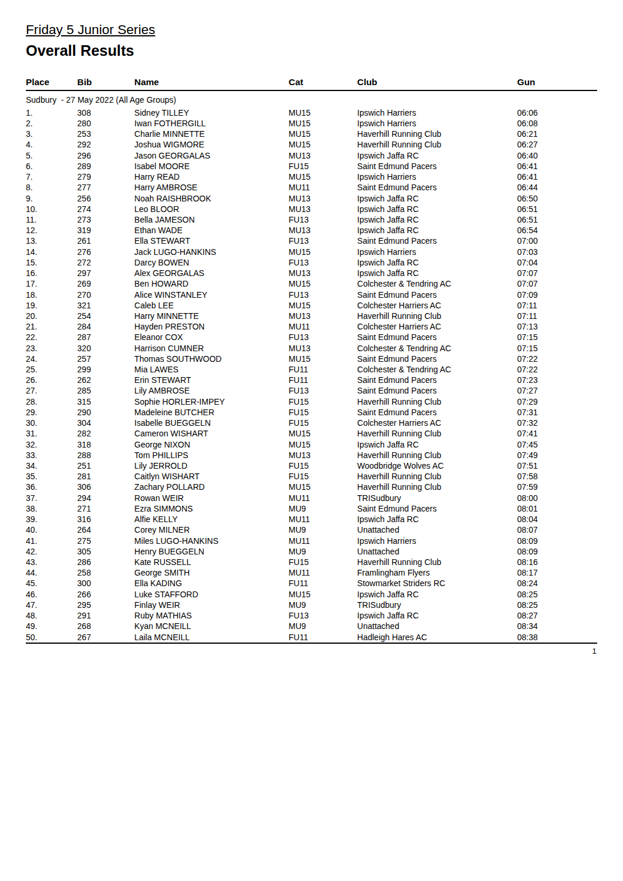Friday 5 Junior Series
Overall Results
| Place | Bib | Name | Cat | Club | Gun |
| --- | --- | --- | --- | --- | --- |
| Sudbury - 27 May 2022 (All Age Groups) |
| 1. | 308 | Sidney TILLEY | MU15 | Ipswich Harriers | 06:06 |
| 2. | 280 | Iwan FOTHERGILL | MU15 | Ipswich Harriers | 06:08 |
| 3. | 253 | Charlie MINNETTE | MU15 | Haverhill Running Club | 06:21 |
| 4. | 292 | Joshua WIGMORE | MU15 | Haverhill Running Club | 06:27 |
| 5. | 296 | Jason GEORGALAS | MU13 | Ipswich Jaffa RC | 06:40 |
| 6. | 289 | Isabel MOORE | FU15 | Saint Edmund Pacers | 06:41 |
| 7. | 279 | Harry READ | MU15 | Ipswich Harriers | 06:41 |
| 8. | 277 | Harry AMBROSE | MU11 | Saint Edmund Pacers | 06:44 |
| 9. | 256 | Noah RAISHBROOK | MU13 | Ipswich Jaffa RC | 06:50 |
| 10. | 274 | Leo BLOOR | MU13 | Ipswich Jaffa RC | 06:51 |
| 11. | 273 | Bella JAMESON | FU13 | Ipswich Jaffa RC | 06:51 |
| 12. | 319 | Ethan WADE | MU13 | Ipswich Jaffa RC | 06:54 |
| 13. | 261 | Ella STEWART | FU13 | Saint Edmund Pacers | 07:00 |
| 14. | 276 | Jack LUGO-HANKINS | MU15 | Ipswich Harriers | 07:03 |
| 15. | 272 | Darcy BOWEN | FU13 | Ipswich Jaffa RC | 07:04 |
| 16. | 297 | Alex GEORGALAS | MU13 | Ipswich Jaffa RC | 07:07 |
| 17. | 269 | Ben HOWARD | MU15 | Colchester & Tendring AC | 07:07 |
| 18. | 270 | Alice WINSTANLEY | FU13 | Saint Edmund Pacers | 07:09 |
| 19. | 321 | Caleb LEE | MU15 | Colchester Harriers AC | 07:11 |
| 20. | 254 | Harry MINNETTE | MU13 | Haverhill Running Club | 07:11 |
| 21. | 284 | Hayden PRESTON | MU11 | Colchester Harriers AC | 07:13 |
| 22. | 287 | Eleanor COX | FU13 | Saint Edmund Pacers | 07:15 |
| 23. | 320 | Harrison CUMNER | MU13 | Colchester & Tendring AC | 07:15 |
| 24. | 257 | Thomas SOUTHWOOD | MU15 | Saint Edmund Pacers | 07:22 |
| 25. | 299 | Mia LAWES | FU11 | Colchester & Tendring AC | 07:22 |
| 26. | 262 | Erin STEWART | FU11 | Saint Edmund Pacers | 07:23 |
| 27. | 285 | Lily AMBROSE | FU13 | Saint Edmund Pacers | 07:27 |
| 28. | 315 | Sophie HORLER-IMPEY | FU15 | Haverhill Running Club | 07:29 |
| 29. | 290 | Madeleine BUTCHER | FU15 | Saint Edmund Pacers | 07:31 |
| 30. | 304 | Isabelle BUEGGELN | FU15 | Colchester Harriers AC | 07:32 |
| 31. | 282 | Cameron WISHART | MU15 | Haverhill Running Club | 07:41 |
| 32. | 318 | George NIXON | MU15 | Ipswich Jaffa RC | 07:45 |
| 33. | 288 | Tom PHILLIPS | MU13 | Haverhill Running Club | 07:49 |
| 34. | 251 | Lily JERROLD | FU15 | Woodbridge Wolves AC | 07:51 |
| 35. | 281 | Caitlyn WISHART | FU15 | Haverhill Running Club | 07:58 |
| 36. | 306 | Zachary POLLARD | MU15 | Haverhill Running Club | 07:59 |
| 37. | 294 | Rowan WEIR | MU11 | TRISudbury | 08:00 |
| 38. | 271 | Ezra SIMMONS | MU9 | Saint Edmund Pacers | 08:01 |
| 39. | 316 | Alfie KELLY | MU11 | Ipswich Jaffa RC | 08:04 |
| 40. | 264 | Corey MILNER | MU9 | Unattached | 08:07 |
| 41. | 275 | Miles LUGO-HANKINS | MU11 | Ipswich Harriers | 08:09 |
| 42. | 305 | Henry BUEGGELN | MU9 | Unattached | 08:09 |
| 43. | 286 | Kate RUSSELL | FU15 | Haverhill Running Club | 08:16 |
| 44. | 258 | George SMITH | MU11 | Framlingham Flyers | 08:17 |
| 45. | 300 | Ella KADING | FU11 | Stowmarket Striders RC | 08:24 |
| 46. | 266 | Luke STAFFORD | MU15 | Ipswich Jaffa RC | 08:25 |
| 47. | 295 | Finlay WEIR | MU9 | TRISudbury | 08:25 |
| 48. | 291 | Ruby MATHIAS | FU13 | Ipswich Jaffa RC | 08:27 |
| 49. | 268 | Kyan MCNEILL | MU9 | Unattached | 08:34 |
| 50. | 267 | Laila MCNEILL | FU11 | Hadleigh Hares AC | 08:38 |
| 1 |